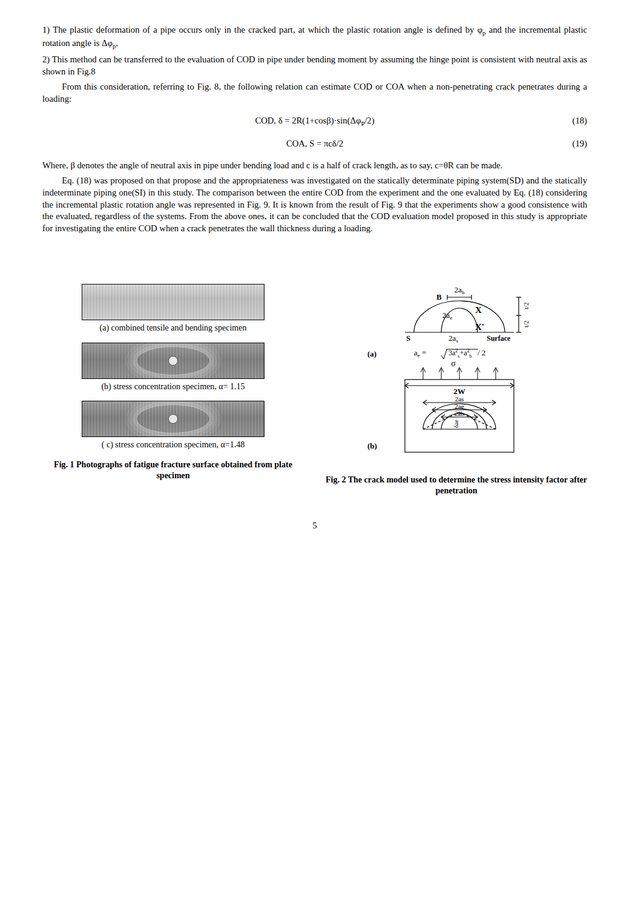1) The plastic deformation of a pipe occurs only in the cracked part, at which the plastic rotation angle is defined by φp and the incremental plastic rotation angle is Δφp,
2) This method can be transferred to the evaluation of COD in pipe under bending moment by assuming the hinge point is consistent with neutral axis as shown in Fig.8
From this consideration, referring to Fig. 8, the following relation can estimate COD or COA when a non-penetrating crack penetrates during a loading:
COD, δ = 2R(1+cosβ)·sin(ΔφP/2) (18)
COA, S = πcδ/2 (19)
Where, β denotes the angle of neutral axis in pipe under bending load and c is a half of crack length, as to say, c=θR can be made.
Eq. (18) was proposed on that propose and the appropriateness was investigated on the statically determinate piping system(SD) and the statically indeterminate piping one(SI) in this study. The comparison between the entire COD from the experiment and the one evaluated by Eq. (18) considering the incremental plastic rotation angle was represented in Fig. 9. It is known from the result of Fig. 9 that the experiments show a good consistence with the evaluated, regardless of the systems. From the above ones, it can be concluded that the COD evaluation model proposed in this study is appropriate for investigating the entire COD when a crack penetrates the wall thickness during a loading.
(a) combined tensile and bending specimen
(b) stress concentration specimen, α= 1.15
( c) stress concentration specimen, α=1.48
Fig. 1 Photographs of fatigue fracture surface obtained from plate specimen
2ab B X X' 2ae S 2as Surface t/2 t/2 (a) ae = 3a2s+a2b / 2 σ 2W 2as 2ae 2ab δae (b)
Fig. 2 The crack model used to determine the stress intensity factor after penetration
5